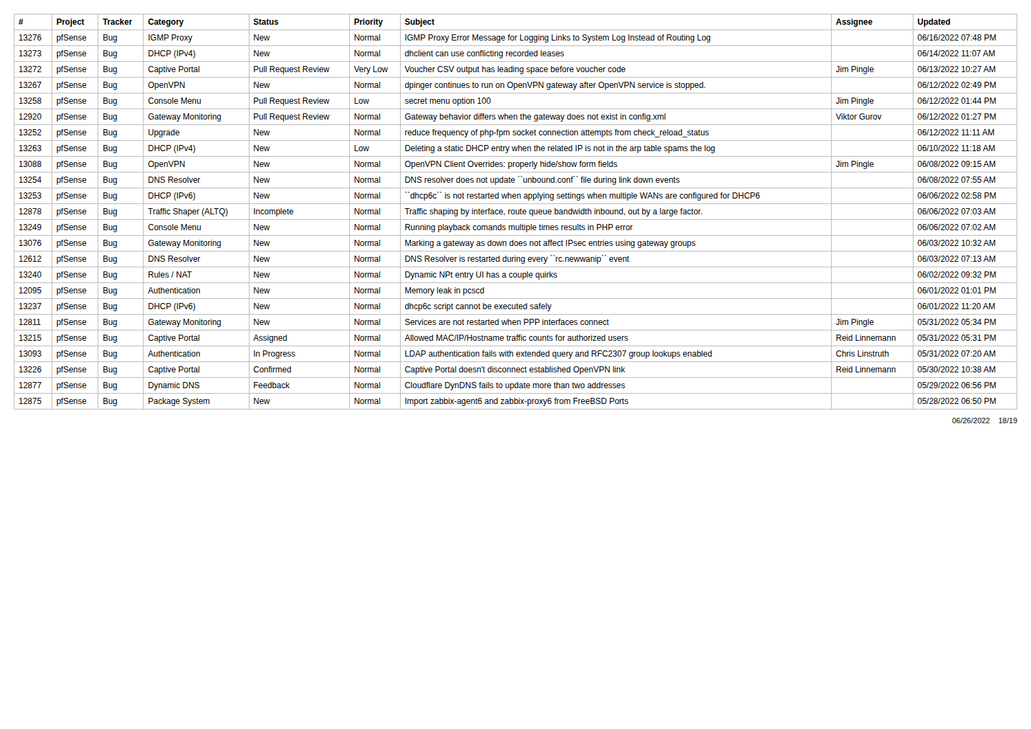| # | Project | Tracker | Category | Status | Priority | Subject | Assignee | Updated |
| --- | --- | --- | --- | --- | --- | --- | --- | --- |
| 13276 | pfSense | Bug | IGMP Proxy | New | Normal | IGMP Proxy Error Message for Logging Links to System Log Instead of Routing Log | | 06/16/2022 07:48 PM |
| 13273 | pfSense | Bug | DHCP (IPv4) | New | Normal | dhclient can use conflicting recorded leases | | 06/14/2022 11:07 AM |
| 13272 | pfSense | Bug | Captive Portal | Pull Request Review | Very Low | Voucher CSV output has leading space before voucher code | Jim Pingle | 06/13/2022 10:27 AM |
| 13267 | pfSense | Bug | OpenVPN | New | Normal | dpinger continues to run on OpenVPN gateway after OpenVPN service is stopped. | | 06/12/2022 02:49 PM |
| 13258 | pfSense | Bug | Console Menu | Pull Request Review | Low | secret menu option 100 | Jim Pingle | 06/12/2022 01:44 PM |
| 12920 | pfSense | Bug | Gateway Monitoring | Pull Request Review | Normal | Gateway behavior differs when the gateway does not exist in config.xml | Viktor Gurov | 06/12/2022 01:27 PM |
| 13252 | pfSense | Bug | Upgrade | New | Normal | reduce frequency of php-fpm socket connection attempts from check_reload_status | | 06/12/2022 11:11 AM |
| 13263 | pfSense | Bug | DHCP (IPv4) | New | Low | Deleting a static DHCP entry when the related IP is not in the arp table spams the log | | 06/10/2022 11:18 AM |
| 13088 | pfSense | Bug | OpenVPN | New | Normal | OpenVPN Client Overrides: properly hide/show form fields | Jim Pingle | 06/08/2022 09:15 AM |
| 13254 | pfSense | Bug | DNS Resolver | New | Normal | DNS resolver does not update ``unbound.conf`` file during link down events | | 06/08/2022 07:55 AM |
| 13253 | pfSense | Bug | DHCP (IPv6) | New | Normal | ``dhcp6c`` is not restarted when applying settings when multiple WANs are configured for DHCP6 | | 06/06/2022 02:58 PM |
| 12878 | pfSense | Bug | Traffic Shaper (ALTQ) | Incomplete | Normal | Traffic shaping by interface, route queue bandwidth inbound, out by a large factor. | | 06/06/2022 07:03 AM |
| 13249 | pfSense | Bug | Console Menu | New | Normal | Running playback comands multiple times results in PHP error | | 06/06/2022 07:02 AM |
| 13076 | pfSense | Bug | Gateway Monitoring | New | Normal | Marking a gateway as down does not affect IPsec entries using gateway groups | | 06/03/2022 10:32 AM |
| 12612 | pfSense | Bug | DNS Resolver | New | Normal | DNS Resolver is restarted during every ``rc.newwanip`` event | | 06/03/2022 07:13 AM |
| 13240 | pfSense | Bug | Rules / NAT | New | Normal | Dynamic NPt entry UI has a couple quirks | | 06/02/2022 09:32 PM |
| 12095 | pfSense | Bug | Authentication | New | Normal | Memory leak in pcscd | | 06/01/2022 01:01 PM |
| 13237 | pfSense | Bug | DHCP (IPv6) | New | Normal | dhcp6c script cannot be executed safely | | 06/01/2022 11:20 AM |
| 12811 | pfSense | Bug | Gateway Monitoring | New | Normal | Services are not restarted when PPP interfaces connect | Jim Pingle | 05/31/2022 05:34 PM |
| 13215 | pfSense | Bug | Captive Portal | Assigned | Normal | Allowed MAC/IP/Hostname traffic counts for authorized users | Reid Linnemann | 05/31/2022 05:31 PM |
| 13093 | pfSense | Bug | Authentication | In Progress | Normal | LDAP authentication fails with extended query and RFC2307 group lookups enabled | Chris Linstruth | 05/31/2022 07:20 AM |
| 13226 | pfSense | Bug | Captive Portal | Confirmed | Normal | Captive Portal doesn't disconnect established OpenVPN link | Reid Linnemann | 05/30/2022 10:38 AM |
| 12877 | pfSense | Bug | Dynamic DNS | Feedback | Normal | Cloudflare DynDNS fails to update more than two addresses | | 05/29/2022 06:56 PM |
| 12875 | pfSense | Bug | Package System | New | Normal | Import zabbix-agent6 and zabbix-proxy6 from FreeBSD Ports | | 05/28/2022 06:50 PM |
06/26/2022 18/19